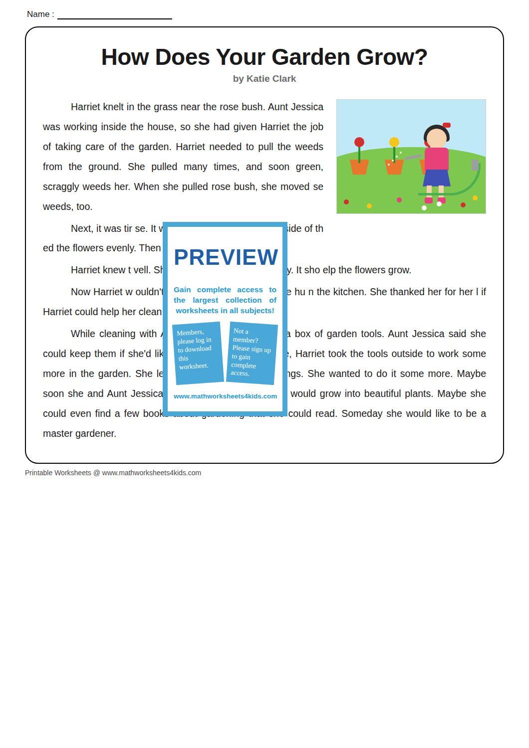Name :
How Does Your Garden Grow?
by Katie Clark
PREVIEW
Gain complete access to the largest collection of worksheets in all subjects!
Members, please log in to download this worksheet.
Not a member? Please sign up to gain complete access.
www.mathworksheets4kids.com
Harriet knelt in the grass near the rose bush. Aunt Jessica was working inside the house, so she had given Harriet the job of taking care of the garden. Harriet needed to pull the weeds from the ground. She pulled many times, and soon green, scraggly weeds her. When she pulled rose bush, she moved se weeds, too.
Next, it was tir se. It was on the hose rack on the side of th ed the flowers evenly. Then she returned th
Harriet knew t vell. She looked at the sun in the sky. It sho elp the flowers grow.
Now Harriet w ouldn't wait to tell Aunt Jessica. She hu n the kitchen. She thanked her for her l if Harriet could help her clean it, too.
While cleaning with Aunt Jessica, Harriet found a box of garden tools. Aunt Jessica said she could keep them if she'd like. When they finished inside, Harriet took the tools outside to work some more in the garden. She learned she liked growing things. She wanted to do it some more. Maybe soon she and Aunt Jessica could plant new seeds that would grow into beautiful plants. Maybe she could even find a few books about gardening that she could read. Someday she would like to be a master gardener.
Printable Worksheets @ www.mathworksheets4kids.com